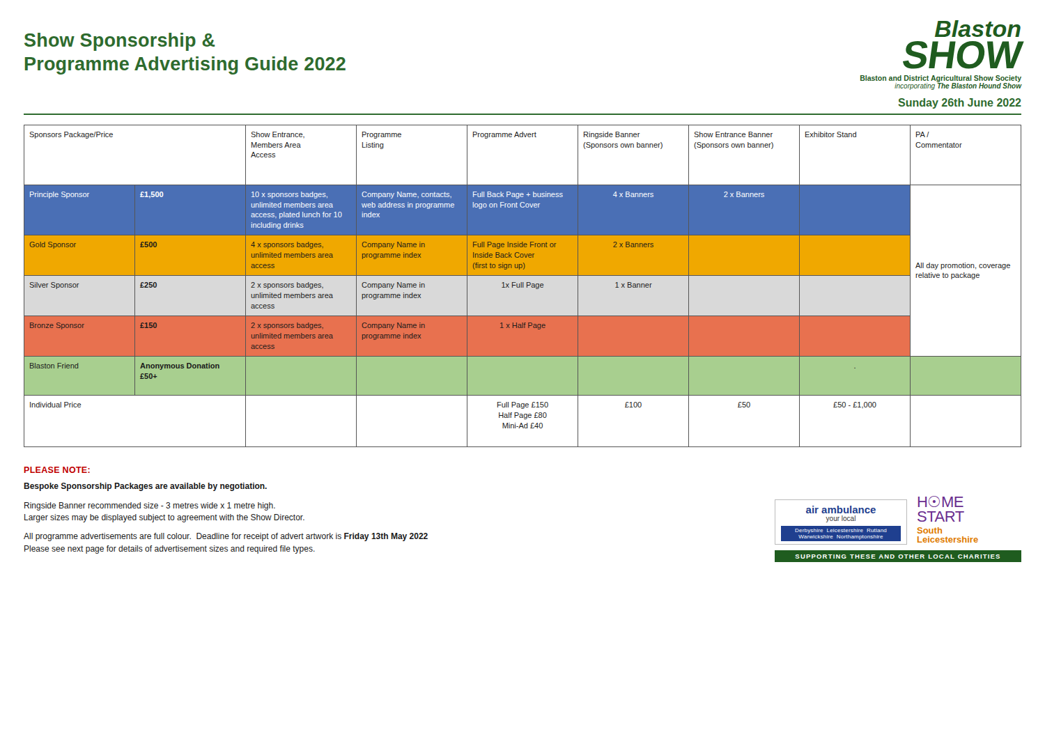Show Sponsorship &
Programme Advertising Guide 2022
Blaston SHOW
Blaston and District Agricultural Show Society incorporating The Blaston Hound Show
Sunday 26th June 2022
| Sponsors Package/Price | Show Entrance, Members Area Access | Programme Listing | Programme Advert | Ringside Banner (Sponsors own banner) | Show Entrance Banner (Sponsors own banner) | Exhibitor Stand | PA / Commentator |
| --- | --- | --- | --- | --- | --- | --- | --- |
| Principle Sponsor | £1,500 | 10 x sponsors badges, unlimited members area access, plated lunch for 10 including drinks | Company Name, contacts, web address in programme index | Full Back Page + business logo on Front Cover | 4 x Banners | 2 x Banners | | All day promotion, coverage relative to package |
| Gold Sponsor | £500 | 4 x sponsors badges, unlimited members area access | Company Name in programme index | Full Page Inside Front or Inside Back Cover (first to sign up) | 2 x Banners | | |
| Silver Sponsor | £250 | 2 x sponsors badges, unlimited members area access | Company Name in programme index | 1x Full Page | 1 x Banner | | |
| Bronze Sponsor | £150 | 2 x sponsors badges, unlimited members area access | Company Name in programme index | 1 x Half Page | | | |
| Blaston Friend | Anonymous Donation £50+ | | | | | | . | |
| Individual Price | | | Full Page £150 Half Page £80 Mini-Ad £40 | £100 | £50 | £50 - £1,000 | |
PLEASE NOTE:
Bespoke Sponsorship Packages are available by negotiation.
Ringside Banner recommended size - 3 metres wide x 1 metre high.
Larger sizes may be displayed subject to agreement with the Show Director.
All programme advertisements are full colour. Deadline for receipt of advert artwork is Friday 13th May 2022
Please see next page for details of advertisement sizes and required file types.
air ambulance your local
Derbyshire Leicestershire Rutland
Warwickshire Northamptonshire
H☉ME
START
South
Leicestershire
SUPPORTING THESE AND OTHER LOCAL CHARITIES